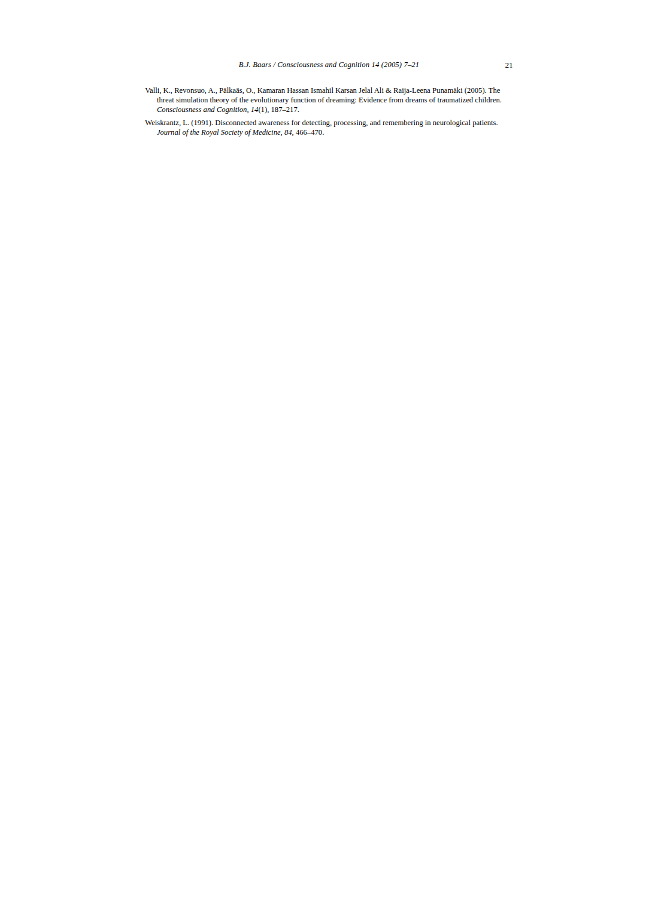B.J. Baars / Consciousness and Cognition 14 (2005) 7–21 21
Valli, K., Revonsuo, A., Pälkaäs, O., Kamaran Hassan Ismahil Karsan Jelal Ali & Raija-Leena Punamäki (2005). The threat simulation theory of the evolutionary function of dreaming: Evidence from dreams of traumatized children. Consciousness and Cognition, 14(1), 187–217.
Weiskrantz, L. (1991). Disconnected awareness for detecting, processing, and remembering in neurological patients. Journal of the Royal Society of Medicine, 84, 466–470.